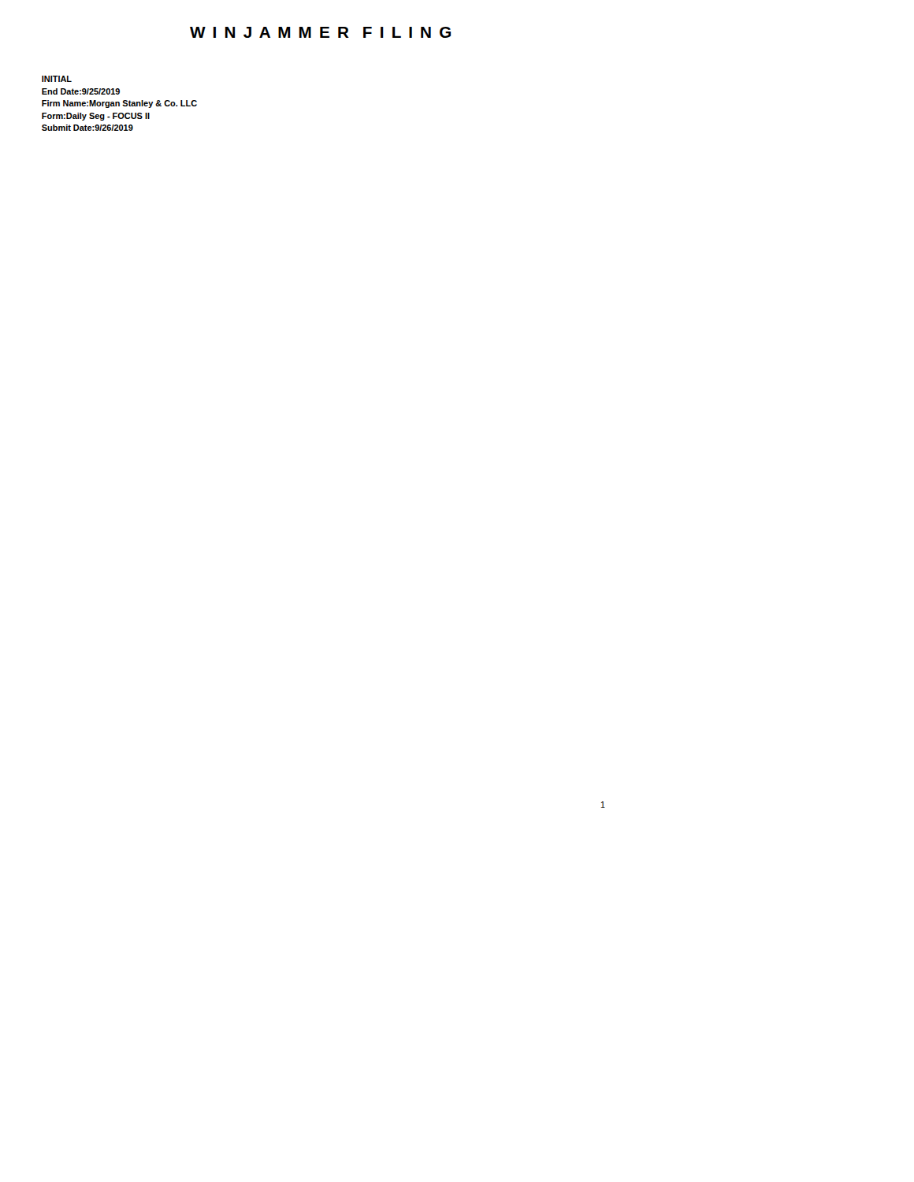W I N J A M M E R F I L I N G
INITIAL
End Date:9/25/2019
Firm Name:Morgan Stanley & Co. LLC
Form:Daily Seg - FOCUS II
Submit Date:9/26/2019
1